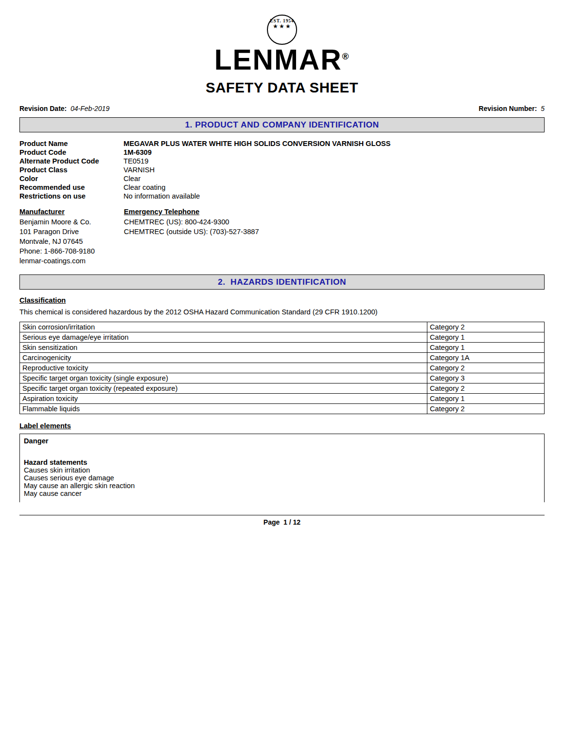EST. 1954 ★★★
LENMAR®
SAFETY DATA SHEET
Revision Date: 04-Feb-2019 Revision Number: 5
1. PRODUCT AND COMPANY IDENTIFICATION
| Product Name | MEGAVAR PLUS WATER WHITE HIGH SOLIDS CONVERSION VARNISH GLOSS |
| Product Code | 1M-6309 |
| Alternate Product Code | TE0519 |
| Product Class | VARNISH |
| Color | Clear |
| Recommended use | Clear coating |
| Restrictions on use | No information available |
Manufacturer
Benjamin Moore & Co.
101 Paragon Drive
Montvale, NJ 07645
Phone: 1-866-708-9180
lenmar-coatings.com
Emergency Telephone
CHEMTREC (US): 800-424-9300
CHEMTREC (outside US): (703)-527-3887
2. HAZARDS IDENTIFICATION
Classification
This chemical is considered hazardous by the 2012 OSHA Hazard Communication Standard (29 CFR 1910.1200)
| Skin corrosion/irritation | Category 2 |
| Serious eye damage/eye irritation | Category 1 |
| Skin sensitization | Category 1 |
| Carcinogenicity | Category 1A |
| Reproductive toxicity | Category 2 |
| Specific target organ toxicity (single exposure) | Category 3 |
| Specific target organ toxicity (repeated exposure) | Category 2 |
| Aspiration toxicity | Category 1 |
| Flammable liquids | Category 2 |
Label elements
Danger
Hazard statements
Causes skin irritation
Causes serious eye damage
May cause an allergic skin reaction
May cause cancer
Page 1 / 12